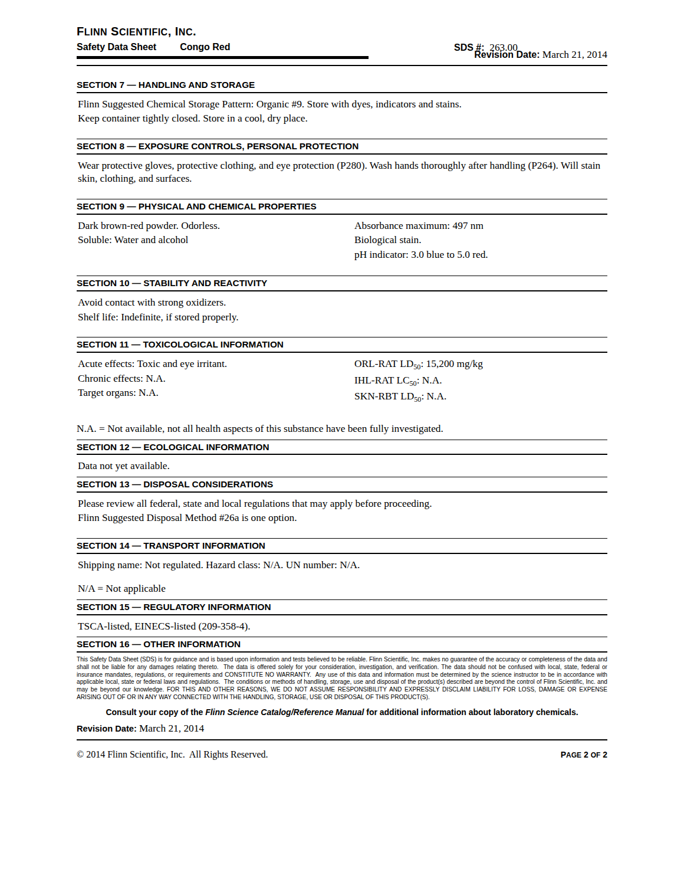FLINN SCIENTIFIC, INC.
Safety Data Sheet
Congo Red
SDS #: 263.00
Revision Date: March 21, 2014
SECTION 7 — HANDLING AND STORAGE
Flinn Suggested Chemical Storage Pattern: Organic #9. Store with dyes, indicators and stains.
Keep container tightly closed. Store in a cool, dry place.
SECTION 8 — EXPOSURE CONTROLS, PERSONAL PROTECTION
Wear protective gloves, protective clothing, and eye protection (P280). Wash hands thoroughly after handling (P264). Will stain skin, clothing, and surfaces.
SECTION 9 — PHYSICAL AND CHEMICAL PROPERTIES
Dark brown-red powder. Odorless.
Soluble: Water and alcohol
Absorbance maximum: 497 nm
Biological stain.
pH indicator: 3.0 blue to 5.0 red.
SECTION 10 — STABILITY AND REACTIVITY
Avoid contact with strong oxidizers.
Shelf life: Indefinite, if stored properly.
SECTION 11 — TOXICOLOGICAL INFORMATION
Acute effects: Toxic and eye irritant.
Chronic effects: N.A.
Target organs: N.A.
ORL-RAT LD50: 15,200 mg/kg
IHL-RAT LC50: N.A.
SKN-RBT LD50: N.A.
N.A. = Not available, not all health aspects of this substance have been fully investigated.
SECTION 12 — ECOLOGICAL INFORMATION
Data not yet available.
SECTION 13 — DISPOSAL CONSIDERATIONS
Please review all federal, state and local regulations that may apply before proceeding.
Flinn Suggested Disposal Method #26a is one option.
SECTION 14 — TRANSPORT INFORMATION
Shipping name: Not regulated. Hazard class: N/A. UN number: N/A.
N/A = Not applicable
SECTION 15 — REGULATORY INFORMATION
TSCA-listed, EINECS-listed (209-358-4).
SECTION 16 — OTHER INFORMATION
This Safety Data Sheet (SDS) is for guidance and is based upon information and tests believed to be reliable. Flinn Scientific, Inc. makes no guarantee of the accuracy or completeness of the data and shall not be liable for any damages relating thereto. The data is offered solely for your consideration, investigation, and verification. The data should not be confused with local, state, federal or insurance mandates, regulations, or requirements and CONSTITUTE NO WARRANTY. Any use of this data and information must be determined by the science instructor to be in accordance with applicable local, state or federal laws and regulations. The conditions or methods of handling, storage, use and disposal of the product(s) described are beyond the control of Flinn Scientific, Inc. and may be beyond our knowledge. FOR THIS AND OTHER REASONS, WE DO NOT ASSUME RESPONSIBILITY AND EXPRESSLY DISCLAIM LIABILITY FOR LOSS, DAMAGE OR EXPENSE ARISING OUT OF OR IN ANY WAY CONNECTED WITH THE HANDLING, STORAGE, USE OR DISPOSAL OF THIS PRODUCT(S).
Consult your copy of the Flinn Science Catalog/Reference Manual for additional information about laboratory chemicals.
Revision Date: March 21, 2014
© 2014 Flinn Scientific, Inc. All Rights Reserved.
PAGE 2 OF 2